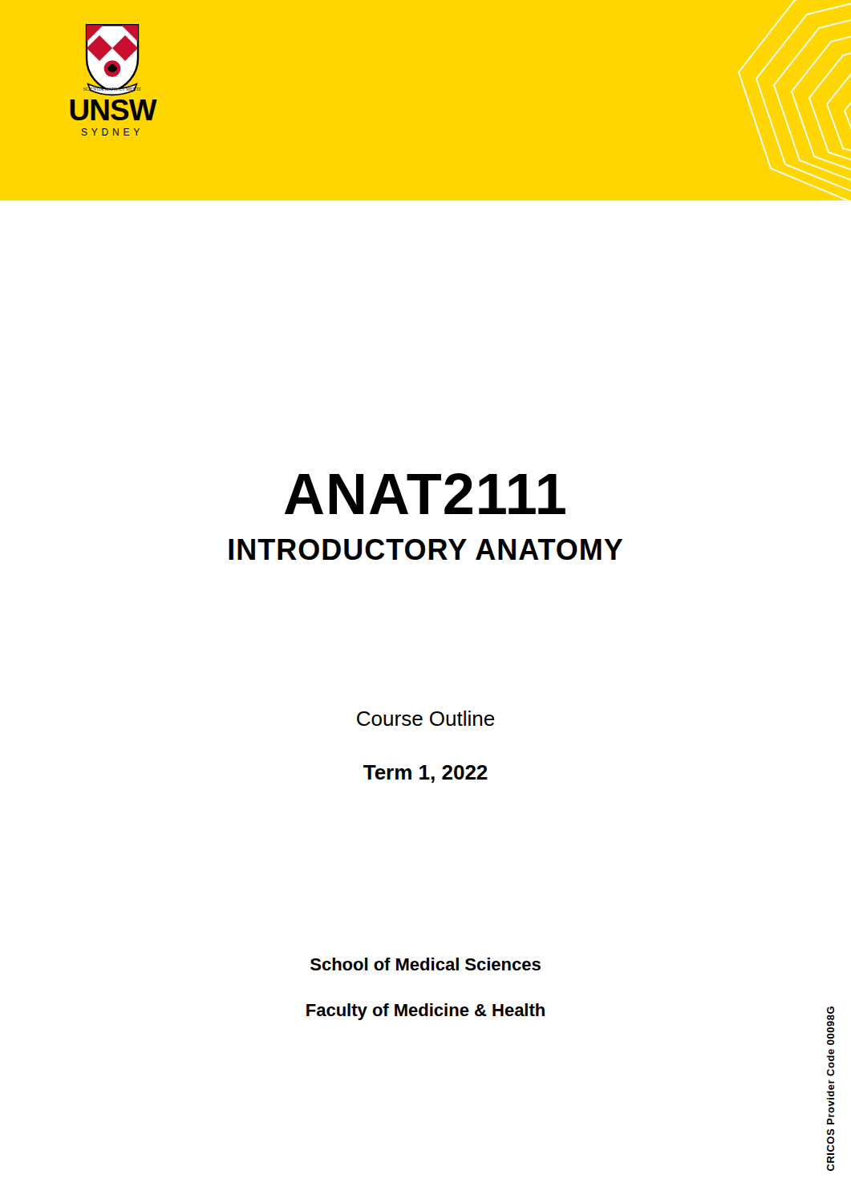SCIENTIA MANU ET MENTE UNSW SYDNEY
ANAT2111
INTRODUCTORY ANATOMY
Course Outline
Term 1, 2022
School of Medical Sciences
Faculty of Medicine & Health
CRICOS Provider Code 00098G